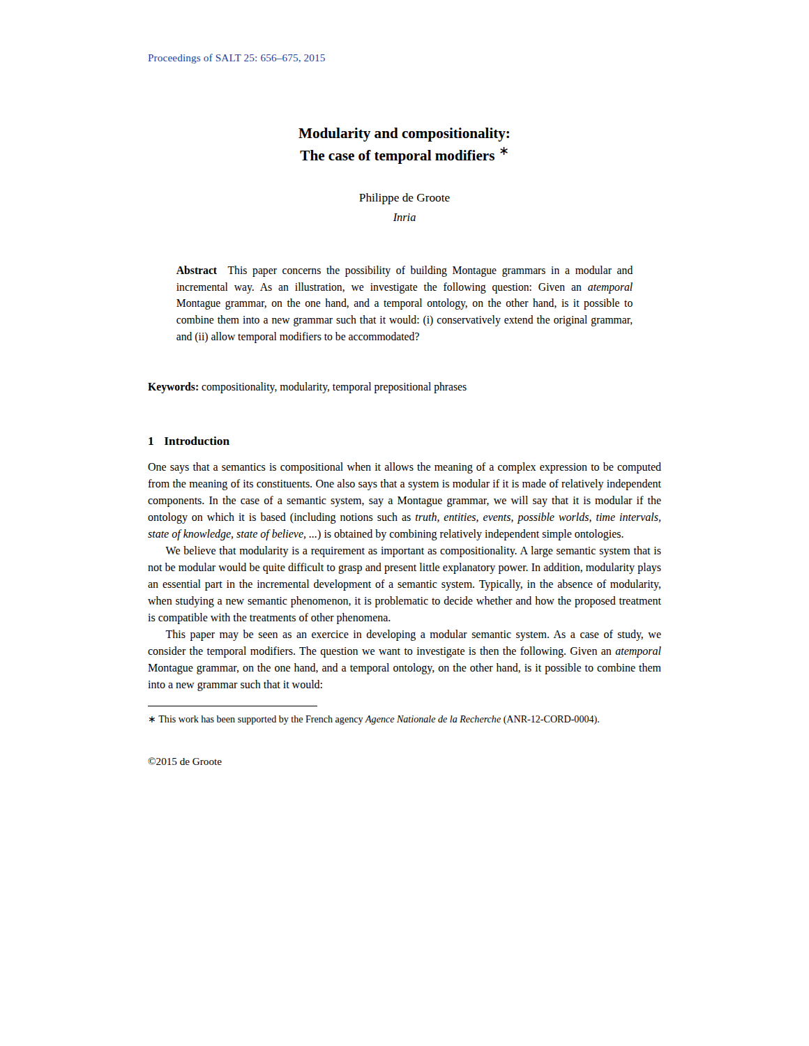Proceedings of SALT 25: 656–675, 2015
Modularity and compositionality:
The case of temporal modifiers ∗
Philippe de Groote
Inria
Abstract This paper concerns the possibility of building Montague grammars in a modular and incremental way. As an illustration, we investigate the following question: Given an atemporal Montague grammar, on the one hand, and a temporal ontology, on the other hand, is it possible to combine them into a new grammar such that it would: (i) conservatively extend the original grammar, and (ii) allow temporal modifiers to be accommodated?
Keywords: compositionality, modularity, temporal prepositional phrases
1 Introduction
One says that a semantics is compositional when it allows the meaning of a complex expression to be computed from the meaning of its constituents. One also says that a system is modular if it is made of relatively independent components. In the case of a semantic system, say a Montague grammar, we will say that it is modular if the ontology on which it is based (including notions such as truth, entities, events, possible worlds, time intervals, state of knowledge, state of believe, ...) is obtained by combining relatively independent simple ontologies.
We believe that modularity is a requirement as important as compositionality. A large semantic system that is not be modular would be quite difficult to grasp and present little explanatory power. In addition, modularity plays an essential part in the incremental development of a semantic system. Typically, in the absence of modularity, when studying a new semantic phenomenon, it is problematic to decide whether and how the proposed treatment is compatible with the treatments of other phenomena.
This paper may be seen as an exercice in developing a modular semantic system. As a case of study, we consider the temporal modifiers. The question we want to investigate is then the following. Given an atemporal Montague grammar, on the one hand, and a temporal ontology, on the other hand, is it possible to combine them into a new grammar such that it would:
∗ This work has been supported by the French agency Agence Nationale de la Recherche (ANR-12-CORD-0004).
©2015 de Groote